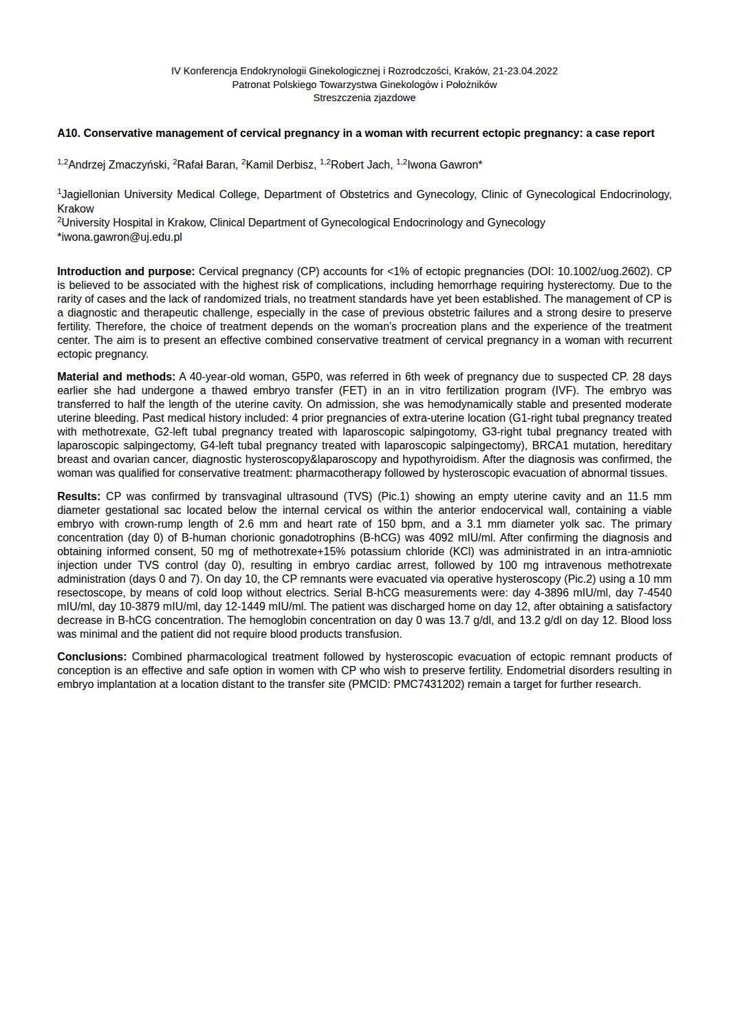IV Konferencja Endokrynologii Ginekologicznej i Rozrodczości, Kraków, 21-23.04.2022
Patronat Polskiego Towarzystwa Ginekologów i Położników
Streszczenia zjazdowe
A10. Conservative management of cervical pregnancy in a woman with recurrent ectopic pregnancy: a case report
1,2Andrzej Zmaczyński, 2Rafał Baran, 2Kamil Derbisz, 1,2Robert Jach, 1,2Iwona Gawron*
1Jagiellonian University Medical College, Department of Obstetrics and Gynecology, Clinic of Gynecological Endocrinology, Krakow
2University Hospital in Krakow, Clinical Department of Gynecological Endocrinology and Gynecology
*iwona.gawron@uj.edu.pl
Introduction and purpose: Cervical pregnancy (CP) accounts for <1% of ectopic pregnancies (DOI: 10.1002/uog.2602). CP is believed to be associated with the highest risk of complications, including hemorrhage requiring hysterectomy. Due to the rarity of cases and the lack of randomized trials, no treatment standards have yet been established. The management of CP is a diagnostic and therapeutic challenge, especially in the case of previous obstetric failures and a strong desire to preserve fertility. Therefore, the choice of treatment depends on the woman's procreation plans and the experience of the treatment center. The aim is to present an effective combined conservative treatment of cervical pregnancy in a woman with recurrent ectopic pregnancy.
Material and methods: A 40-year-old woman, G5P0, was referred in 6th week of pregnancy due to suspected CP. 28 days earlier she had undergone a thawed embryo transfer (FET) in an in vitro fertilization program (IVF). The embryo was transferred to half the length of the uterine cavity. On admission, she was hemodynamically stable and presented moderate uterine bleeding. Past medical history included: 4 prior pregnancies of extra-uterine location (G1-right tubal pregnancy treated with methotrexate, G2-left tubal pregnancy treated with laparoscopic salpingotomy, G3-right tubal pregnancy treated with laparoscopic salpingectomy, G4-left tubal pregnancy treated with laparoscopic salpingectomy), BRCA1 mutation, hereditary breast and ovarian cancer, diagnostic hysteroscopy&laparoscopy and hypothyroidism. After the diagnosis was confirmed, the woman was qualified for conservative treatment: pharmacotherapy followed by hysteroscopic evacuation of abnormal tissues.
Results: CP was confirmed by transvaginal ultrasound (TVS) (Pic.1) showing an empty uterine cavity and an 11.5 mm diameter gestational sac located below the internal cervical os within the anterior endocervical wall, containing a viable embryo with crown-rump length of 2.6 mm and heart rate of 150 bpm, and a 3.1 mm diameter yolk sac. The primary concentration (day 0) of B-human chorionic gonadotrophins (B-hCG) was 4092 mIU/ml. After confirming the diagnosis and obtaining informed consent, 50 mg of methotrexate+15% potassium chloride (KCl) was administrated in an intra-amniotic injection under TVS control (day 0), resulting in embryo cardiac arrest, followed by 100 mg intravenous methotrexate administration (days 0 and 7). On day 10, the CP remnants were evacuated via operative hysteroscopy (Pic.2) using a 10 mm resectoscope, by means of cold loop without electrics. Serial B-hCG measurements were: day 4-3896 mIU/ml, day 7-4540 mIU/ml, day 10-3879 mIU/ml, day 12-1449 mIU/ml. The patient was discharged home on day 12, after obtaining a satisfactory decrease in B-hCG concentration. The hemoglobin concentration on day 0 was 13.7 g/dl, and 13.2 g/dl on day 12. Blood loss was minimal and the patient did not require blood products transfusion.
Conclusions: Combined pharmacological treatment followed by hysteroscopic evacuation of ectopic remnant products of conception is an effective and safe option in women with CP who wish to preserve fertility. Endometrial disorders resulting in embryo implantation at a location distant to the transfer site (PMCID: PMC7431202) remain a target for further research.